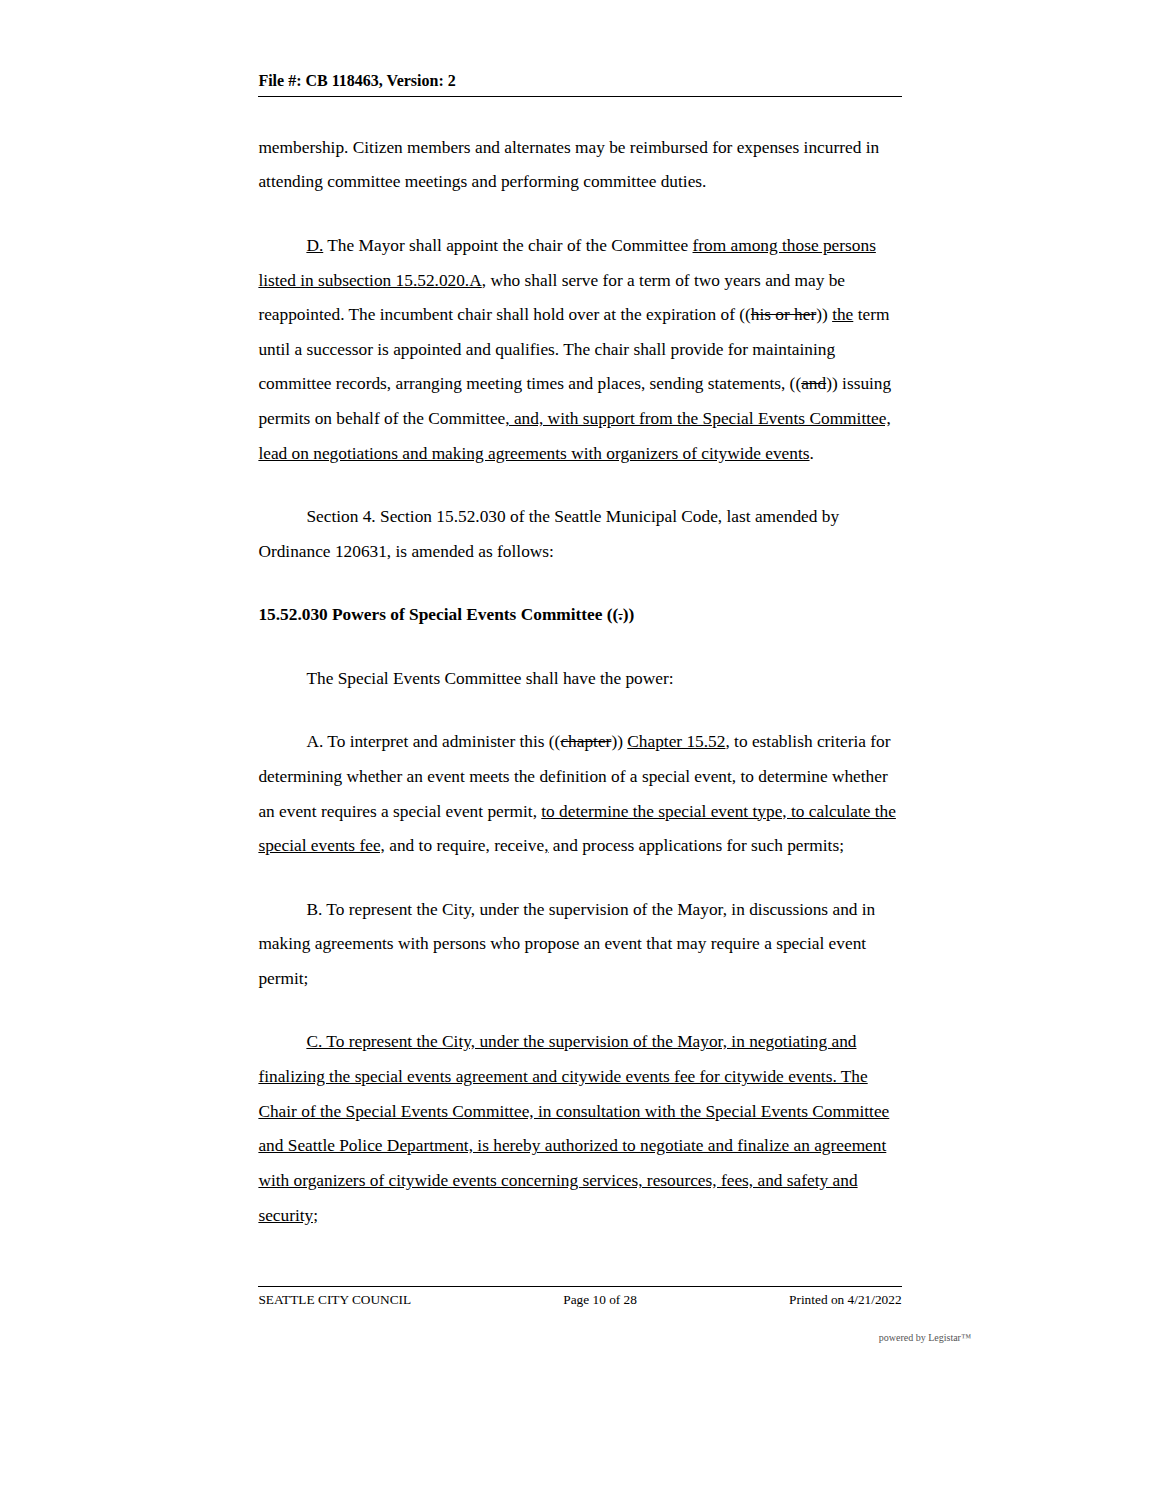File #: CB 118463, Version: 2
membership. Citizen members and alternates may be reimbursed for expenses incurred in attending committee meetings and performing committee duties.
D. The Mayor shall appoint the chair of the Committee from among those persons listed in subsection 15.52.020.A, who shall serve for a term of two years and may be reappointed. The incumbent chair shall hold over at the expiration of ((his or her)) the term until a successor is appointed and qualifies. The chair shall provide for maintaining committee records, arranging meeting times and places, sending statements, ((and)) issuing permits on behalf of the Committee, and, with support from the Special Events Committee, lead on negotiations and making agreements with organizers of citywide events.
Section 4. Section 15.52.030 of the Seattle Municipal Code, last amended by Ordinance 120631, is amended as follows:
15.52.030 Powers of Special Events Committee ((.))
The Special Events Committee shall have the power:
A. To interpret and administer this ((chapter)) Chapter 15.52, to establish criteria for determining whether an event meets the definition of a special event, to determine whether an event requires a special event permit, to determine the special event type, to calculate the special events fee, and to require, receive, and process applications for such permits;
B. To represent the City, under the supervision of the Mayor, in discussions and in making agreements with persons who propose an event that may require a special event permit;
C. To represent the City, under the supervision of the Mayor, in negotiating and finalizing the special events agreement and citywide events fee for citywide events. The Chair of the Special Events Committee, in consultation with the Special Events Committee and Seattle Police Department, is hereby authorized to negotiate and finalize an agreement with organizers of citywide events concerning services, resources, fees, and safety and security;
SEATTLE CITY COUNCIL
Page 10 of 28
Printed on 4/21/2022
powered by Legistar™